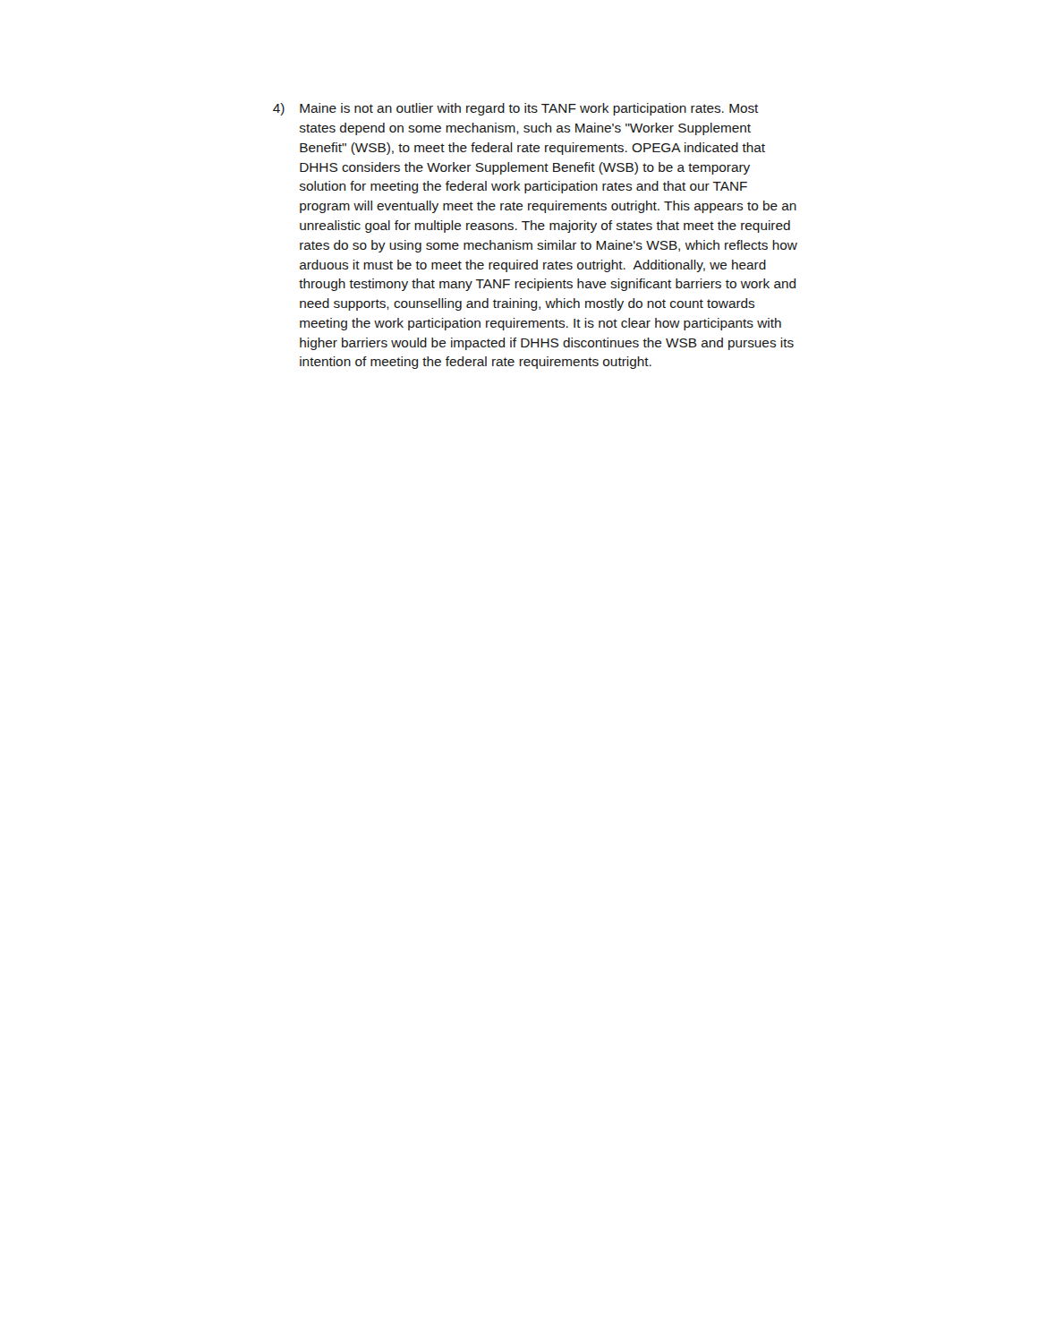Maine is not an outlier with regard to its TANF work participation rates. Most states depend on some mechanism, such as Maine's "Worker Supplement Benefit" (WSB), to meet the federal rate requirements. OPEGA indicated that DHHS considers the Worker Supplement Benefit (WSB) to be a temporary solution for meeting the federal work participation rates and that our TANF program will eventually meet the rate requirements outright. This appears to be an unrealistic goal for multiple reasons. The majority of states that meet the required rates do so by using some mechanism similar to Maine's WSB, which reflects how arduous it must be to meet the required rates outright. Additionally, we heard through testimony that many TANF recipients have significant barriers to work and need supports, counselling and training, which mostly do not count towards meeting the work participation requirements. It is not clear how participants with higher barriers would be impacted if DHHS discontinues the WSB and pursues its intention of meeting the federal rate requirements outright.